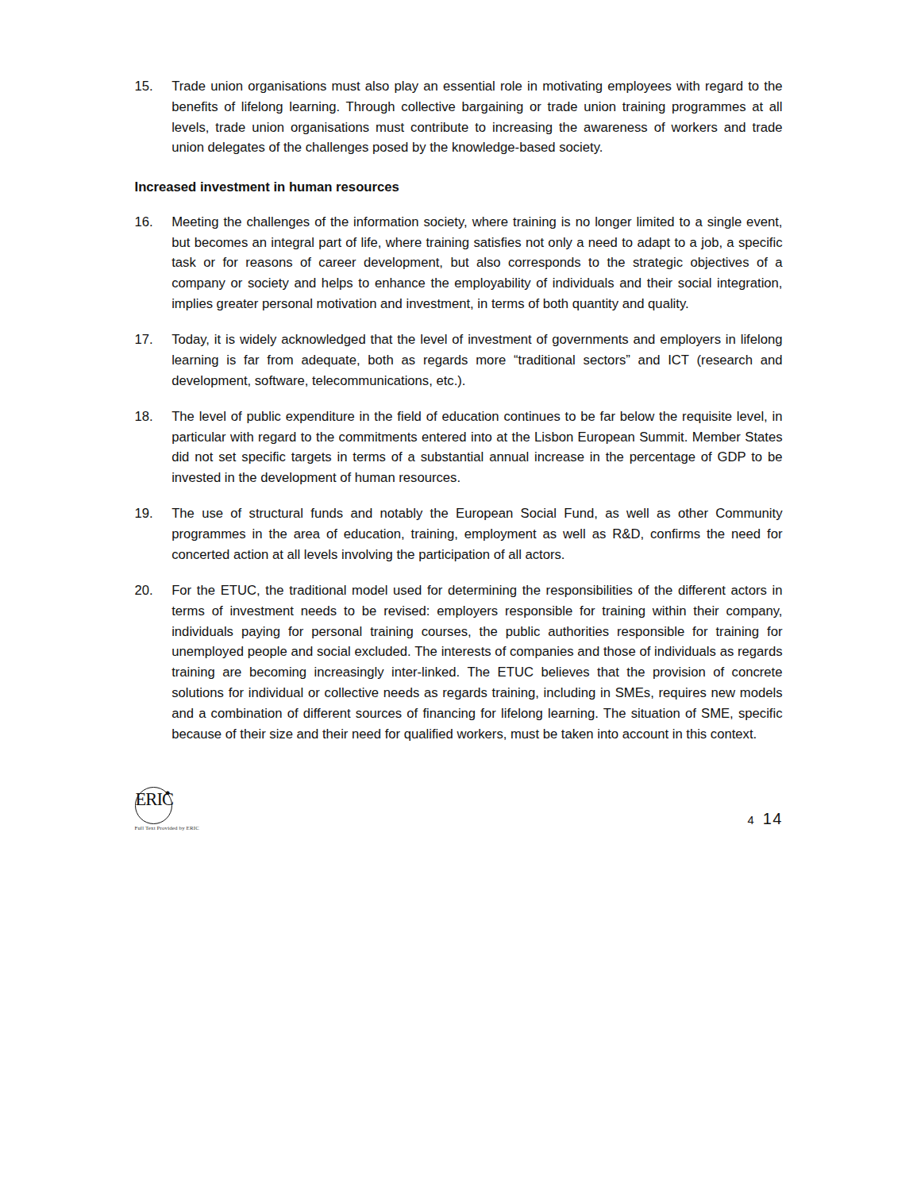15. Trade union organisations must also play an essential role in motivating employees with regard to the benefits of lifelong learning. Through collective bargaining or trade union training programmes at all levels, trade union organisations must contribute to increasing the awareness of workers and trade union delegates of the challenges posed by the knowledge-based society.
Increased investment in human resources
16. Meeting the challenges of the information society, where training is no longer limited to a single event, but becomes an integral part of life, where training satisfies not only a need to adapt to a job, a specific task or for reasons of career development, but also corresponds to the strategic objectives of a company or society and helps to enhance the employability of individuals and their social integration, implies greater personal motivation and investment, in terms of both quantity and quality.
17. Today, it is widely acknowledged that the level of investment of governments and employers in lifelong learning is far from adequate, both as regards more “traditional sectors” and ICT (research and development, software, telecommunications, etc.).
18. The level of public expenditure in the field of education continues to be far below the requisite level, in particular with regard to the commitments entered into at the Lisbon European Summit. Member States did not set specific targets in terms of a substantial annual increase in the percentage of GDP to be invested in the development of human resources.
19. The use of structural funds and notably the European Social Fund, as well as other Community programmes in the area of education, training, employment as well as R&D, confirms the need for concerted action at all levels involving the participation of all actors.
20. For the ETUC, the traditional model used for determining the responsibilities of the different actors in terms of investment needs to be revised: employers responsible for training within their company, individuals paying for personal training courses, the public authorities responsible for training for unemployed people and social excluded. The interests of companies and those of individuals as regards training are becoming increasingly inter-linked. The ETUC believes that the provision of concrete solutions for individual or collective needs as regards training, including in SMEs, requires new models and a combination of different sources of financing for lifelong learning. The situation of SME, specific because of their size and their need for qualified workers, must be taken into account in this context.
ERIC●
Full Text Provided by ERIC
4 14